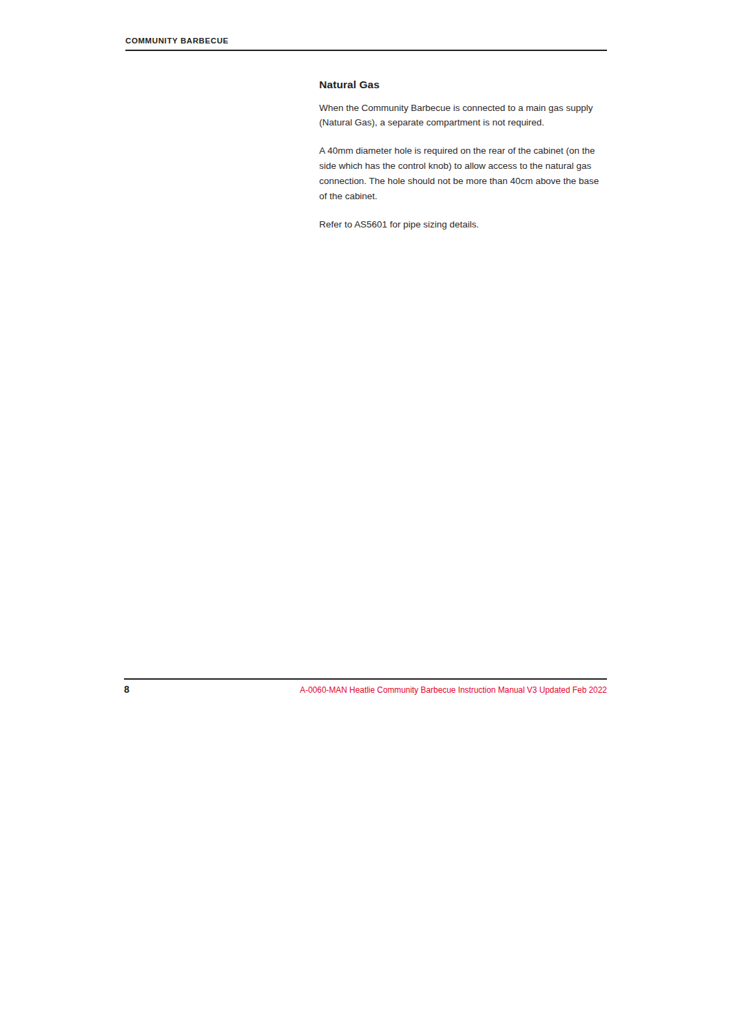Community Barbecue
Natural Gas
When the Community Barbecue is connected to a main gas supply (Natural Gas), a separate compartment is not required.
A 40mm diameter hole is required on the rear of the cabinet (on the side which has the control knob) to allow access to the natural gas connection. The hole should not be more than 40cm above the base of the cabinet.
Refer to AS5601 for pipe sizing details.
8 A-0060-MAN Heatlie Community Barbecue Instruction Manual V3 Updated Feb 2022